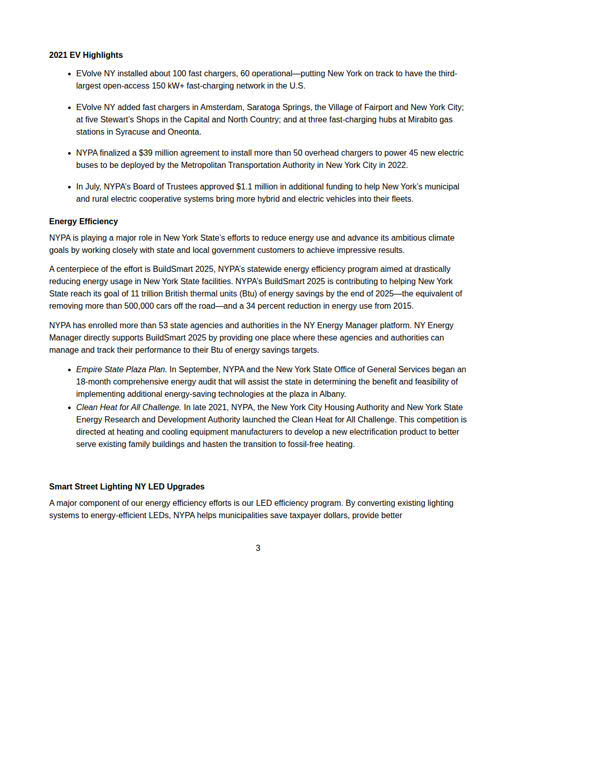2021 EV Highlights
EVolve NY installed about 100 fast chargers, 60 operational—putting New York on track to have the third-largest open-access 150 kW+ fast-charging network in the U.S.
EVolve NY added fast chargers in Amsterdam, Saratoga Springs, the Village of Fairport and New York City; at five Stewart’s Shops in the Capital and North Country; and at three fast-charging hubs at Mirabito gas stations in Syracuse and Oneonta.
NYPA finalized a $39 million agreement to install more than 50 overhead chargers to power 45 new electric buses to be deployed by the Metropolitan Transportation Authority in New York City in 2022.
In July, NYPA’s Board of Trustees approved $1.1 million in additional funding to help New York’s municipal and rural electric cooperative systems bring more hybrid and electric vehicles into their fleets.
Energy Efficiency
NYPA is playing a major role in New York State’s efforts to reduce energy use and advance its ambitious climate goals by working closely with state and local government customers to achieve impressive results.
A centerpiece of the effort is BuildSmart 2025, NYPA’s statewide energy efficiency program aimed at drastically reducing energy usage in New York State facilities. NYPA’s BuildSmart 2025 is contributing to helping New York State reach its goal of 11 trillion British thermal units (Btu) of energy savings by the end of 2025—the equivalent of removing more than 500,000 cars off the road—and a 34 percent reduction in energy use from 2015.
NYPA has enrolled more than 53 state agencies and authorities in the NY Energy Manager platform. NY Energy Manager directly supports BuildSmart 2025 by providing one place where these agencies and authorities can manage and track their performance to their Btu of energy savings targets.
Empire State Plaza Plan. In September, NYPA and the New York State Office of General Services began an 18-month comprehensive energy audit that will assist the state in determining the benefit and feasibility of implementing additional energy-saving technologies at the plaza in Albany.
Clean Heat for All Challenge. In late 2021, NYPA, the New York City Housing Authority and New York State Energy Research and Development Authority launched the Clean Heat for All Challenge. This competition is directed at heating and cooling equipment manufacturers to develop a new electrification product to better serve existing family buildings and hasten the transition to fossil-free heating.
Smart Street Lighting NY LED Upgrades
A major component of our energy efficiency efforts is our LED efficiency program. By converting existing lighting systems to energy-efficient LEDs, NYPA helps municipalities save taxpayer dollars, provide better
3